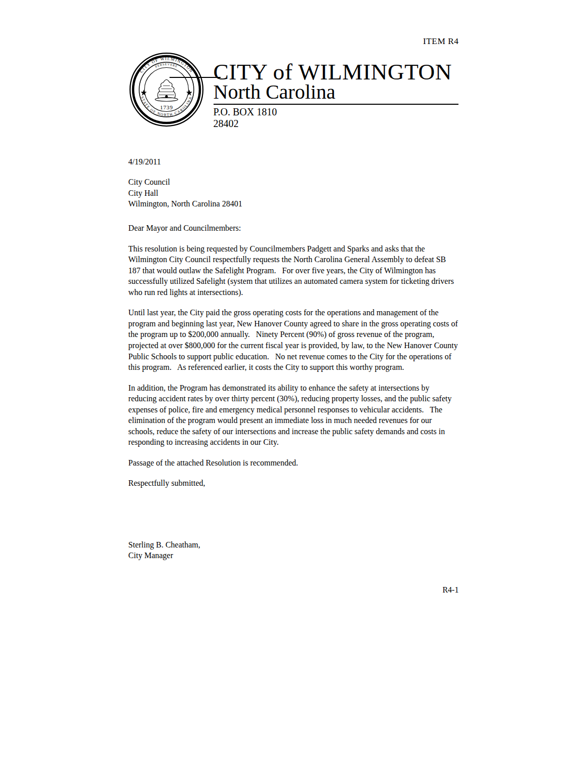ITEM R4
CITY OF WILMINGTON STATE OF NORTH CAROLINA PERSEVERE 1739
CITY of WILMINGTON
North Carolina
P.O. BOX 1810
28402
4/19/2011
City Council
City Hall
Wilmington, North Carolina 28401
Dear Mayor and Councilmembers:
This resolution is being requested by Councilmembers Padgett and Sparks and asks that the Wilmington City Council respectfully requests the North Carolina General Assembly to defeat SB 187 that would outlaw the Safelight Program. For over five years, the City of Wilmington has successfully utilized Safelight (system that utilizes an automated camera system for ticketing drivers who run red lights at intersections).
Until last year, the City paid the gross operating costs for the operations and management of the program and beginning last year, New Hanover County agreed to share in the gross operating costs of the program up to $200,000 annually. Ninety Percent (90%) of gross revenue of the program, projected at over $800,000 for the current fiscal year is provided, by law, to the New Hanover County Public Schools to support public education. No net revenue comes to the City for the operations of this program. As referenced earlier, it costs the City to support this worthy program.
In addition, the Program has demonstrated its ability to enhance the safety at intersections by reducing accident rates by over thirty percent (30%), reducing property losses, and the public safety expenses of police, fire and emergency medical personnel responses to vehicular accidents. The elimination of the program would present an immediate loss in much needed revenues for our schools, reduce the safety of our intersections and increase the public safety demands and costs in responding to increasing accidents in our City.
Passage of the attached Resolution is recommended.
Respectfully submitted,
Sterling B. Cheatham,
City Manager
R4-1